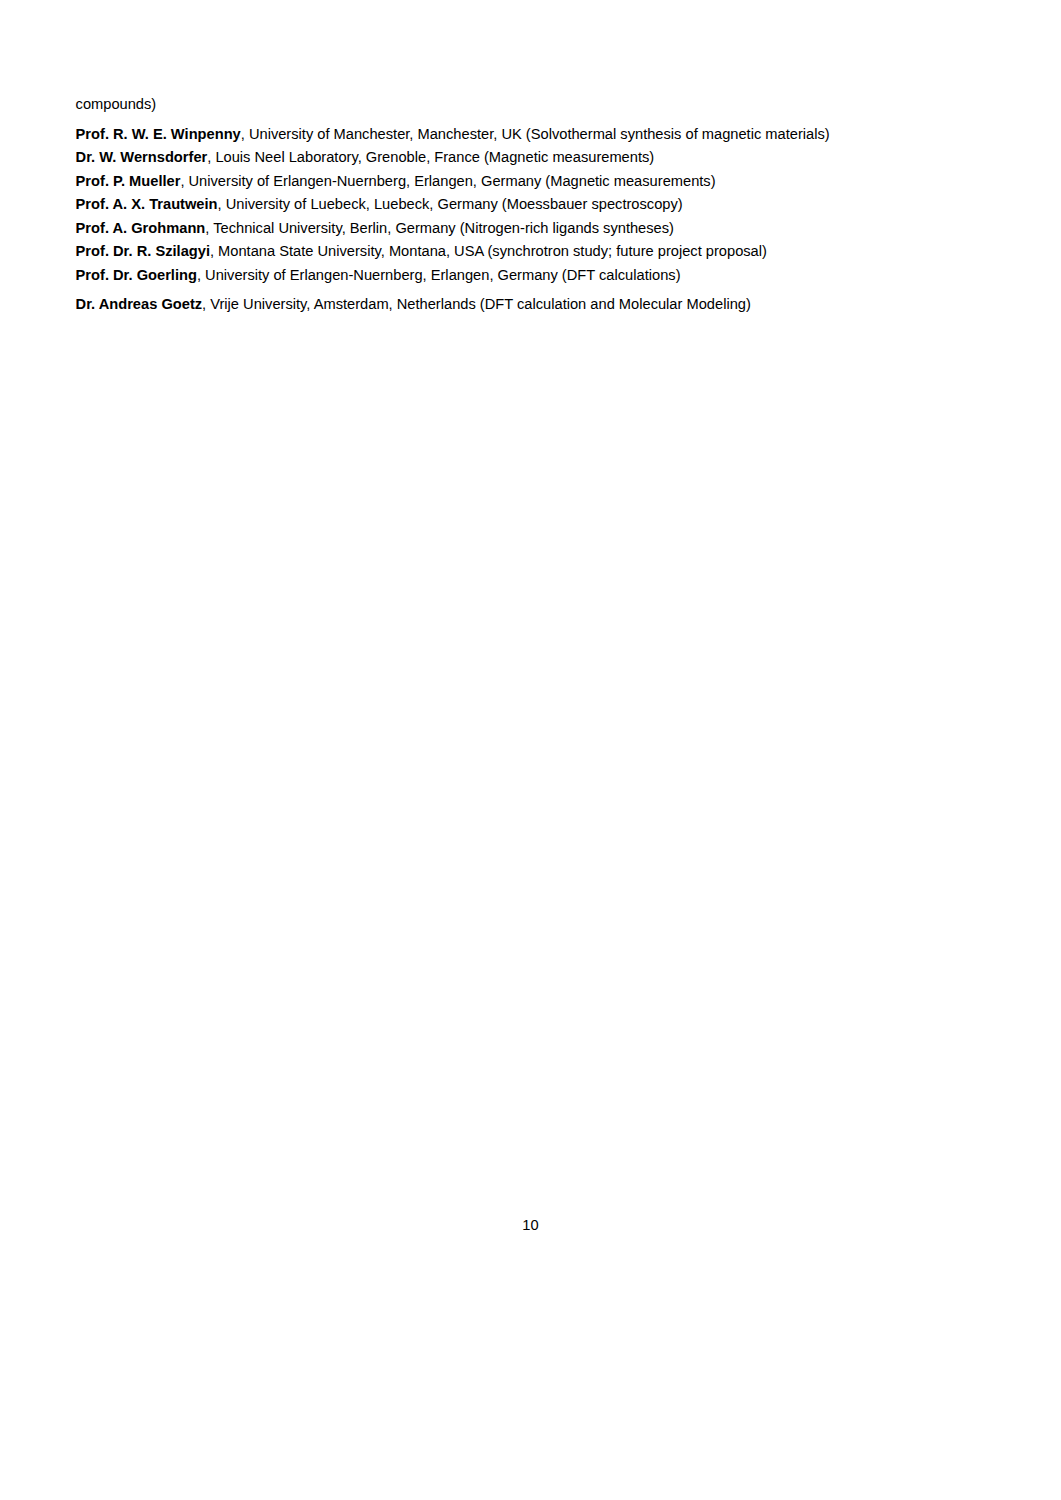compounds)
Prof. R. W. E. Winpenny, University of Manchester, Manchester, UK (Solvothermal synthesis of magnetic materials)
Dr. W. Wernsdorfer, Louis Neel Laboratory, Grenoble, France (Magnetic measurements)
Prof. P. Mueller, University of Erlangen-Nuernberg, Erlangen, Germany (Magnetic measurements)
Prof. A. X. Trautwein, University of Luebeck, Luebeck, Germany (Moessbauer spectroscopy)
Prof. A. Grohmann, Technical University, Berlin, Germany (Nitrogen-rich ligands syntheses)
Prof. Dr. R. Szilagyi, Montana State University, Montana, USA (synchrotron study; future project proposal)
Prof. Dr. Goerling, University of Erlangen-Nuernberg, Erlangen, Germany (DFT calculations)
Dr. Andreas Goetz, Vrije University, Amsterdam, Netherlands (DFT calculation and Molecular Modeling)
10